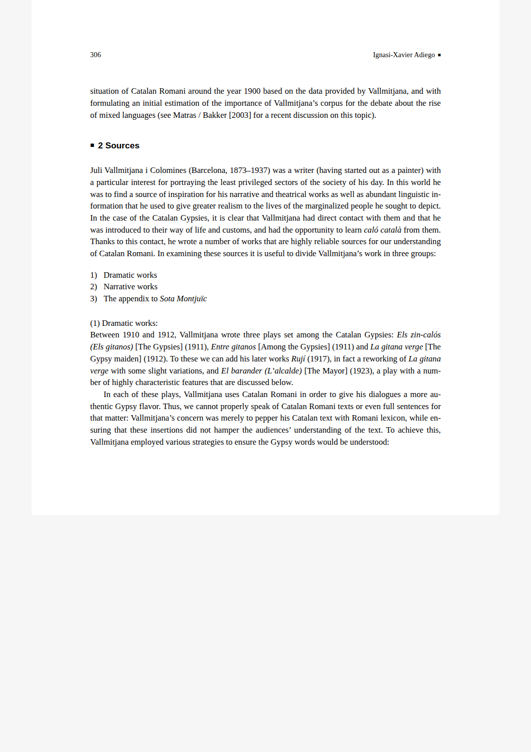306 Ignasi-Xavier Adiego
situation of Catalan Romani around the year 1900 based on the data provided by Vallmitjana, and with formulating an initial estimation of the importance of Vallmitjana’s corpus for the debate about the rise of mixed languages (see Matras / Bakker [2003] for a recent discussion on this topic).
2 Sources
Juli Vallmitjana i Colomines (Barcelona, 1873–1937) was a writer (having started out as a painter) with a particular interest for portraying the least privileged sectors of the society of his day. In this world he was to find a source of inspiration for his narrative and theatrical works as well as abundant linguistic information that he used to give greater realism to the lives of the marginalized people he sought to depict. In the case of the Catalan Gypsies, it is clear that Vallmitjana had direct contact with them and that he was introduced to their way of life and customs, and had the opportunity to learn caló català from them. Thanks to this contact, he wrote a number of works that are highly reliable sources for our understanding of Catalan Romani. In examining these sources it is useful to divide Vallmitjana’s work in three groups:
1) Dramatic works
2) Narrative works
3) The appendix to Sota Montjuïc
(1) Dramatic works:
Between 1910 and 1912, Vallmitjana wrote three plays set among the Catalan Gypsies: Els zin-calós (Els gitanos) [The Gypsies] (1911), Entre gitanos [Among the Gypsies] (1911) and La gitana verge [The Gypsy maiden] (1912). To these we can add his later works Rují (1917), in fact a reworking of La gitana verge with some slight variations, and El barander (L’alcalde) [The Mayor] (1923), a play with a number of highly characteristic features that are discussed below.
In each of these plays, Vallmitjana uses Catalan Romani in order to give his dialogues a more authentic Gypsy flavor. Thus, we cannot properly speak of Catalan Romani texts or even full sentences for that matter: Vallmitjana’s concern was merely to pepper his Catalan text with Romani lexicon, while ensuring that these insertions did not hamper the audiences’ understanding of the text. To achieve this, Vallmitjana employed various strategies to ensure the Gypsy words would be understood: